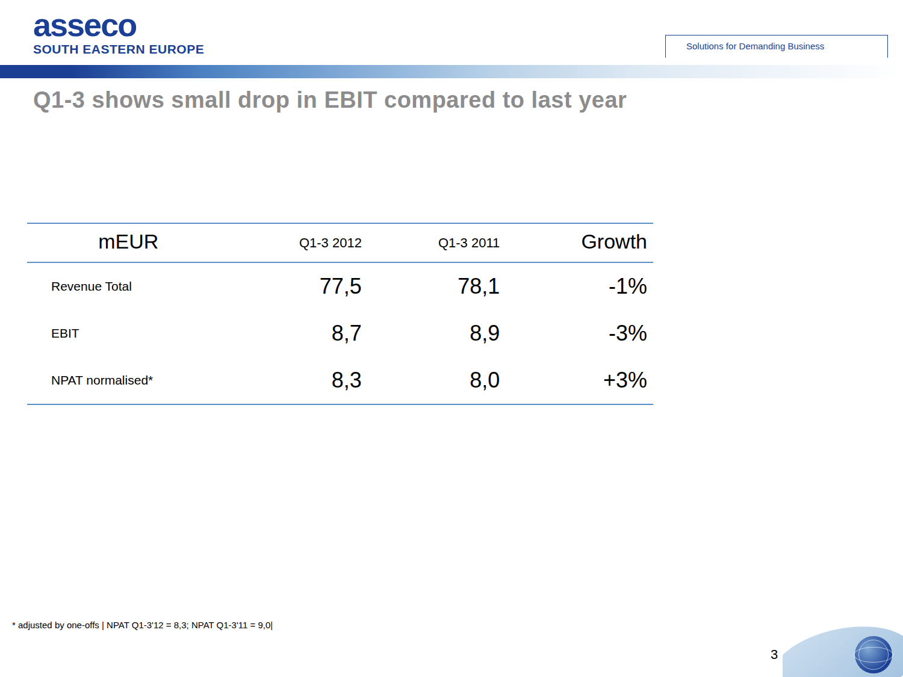asseco
SOUTH EASTERN EUROPE
Solutions for Demanding Business
Q1-3 shows small drop in EBIT compared to last year
| mEUR | Q1-3 2012 | Q1-3 2011 | Growth |
| --- | --- | --- | --- |
| Revenue Total | 77,5 | 78,1 | -1% |
| EBIT | 8,7 | 8,9 | -3% |
| NPAT normalised* | 8,3 | 8,0 | +3% |
* adjusted by one-offs | NPAT Q1-3'12 = 8,3; NPAT Q1-3'11 = 9,0|
3